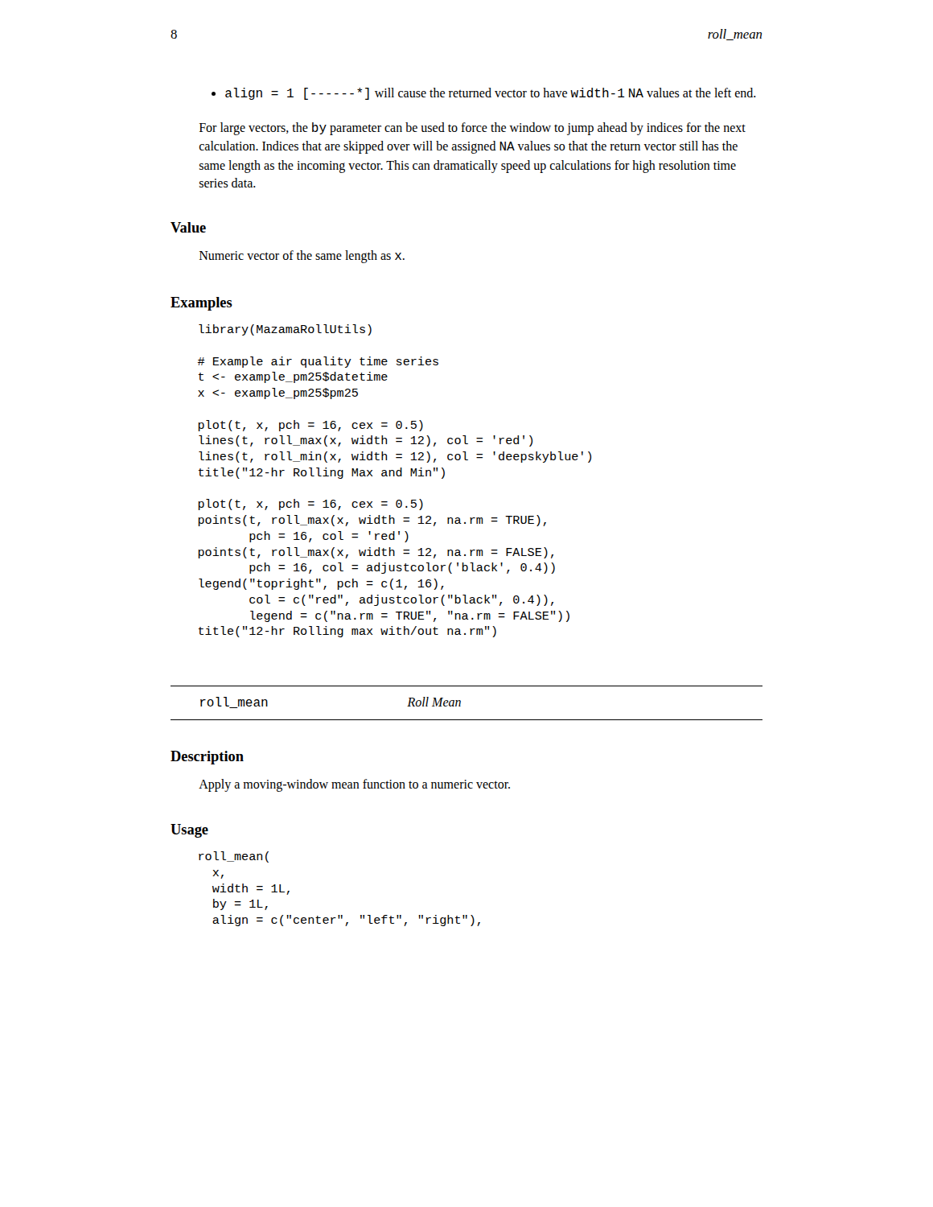8 roll_mean
align = 1 [------*] will cause the returned vector to have width-1 NA values at the left end.
For large vectors, the by parameter can be used to force the window to jump ahead by indices for the next calculation. Indices that are skipped over will be assigned NA values so that the return vector still has the same length as the incoming vector. This can dramatically speed up calculations for high resolution time series data.
Value
Numeric vector of the same length as x.
Examples
library(MazamaRollUtils)

# Example air quality time series
t <- example_pm25$datetime
x <- example_pm25$pm25

plot(t, x, pch = 16, cex = 0.5)
lines(t, roll_max(x, width = 12), col = 'red')
lines(t, roll_min(x, width = 12), col = 'deepskyblue')
title("12-hr Rolling Max and Min")

plot(t, x, pch = 16, cex = 0.5)
points(t, roll_max(x, width = 12, na.rm = TRUE),
       pch = 16, col = 'red')
points(t, roll_max(x, width = 12, na.rm = FALSE),
       pch = 16, col = adjustcolor('black', 0.4))
legend("topright", pch = c(1, 16),
       col = c("red", adjustcolor("black", 0.4)),
       legend = c("na.rm = TRUE", "na.rm = FALSE"))
title("12-hr Rolling max with/out na.rm")
| roll_mean | Roll Mean |
Description
Apply a moving-window mean function to a numeric vector.
Usage
roll_mean(
  x,
  width = 1L,
  by = 1L,
  align = c("center", "left", "right"),